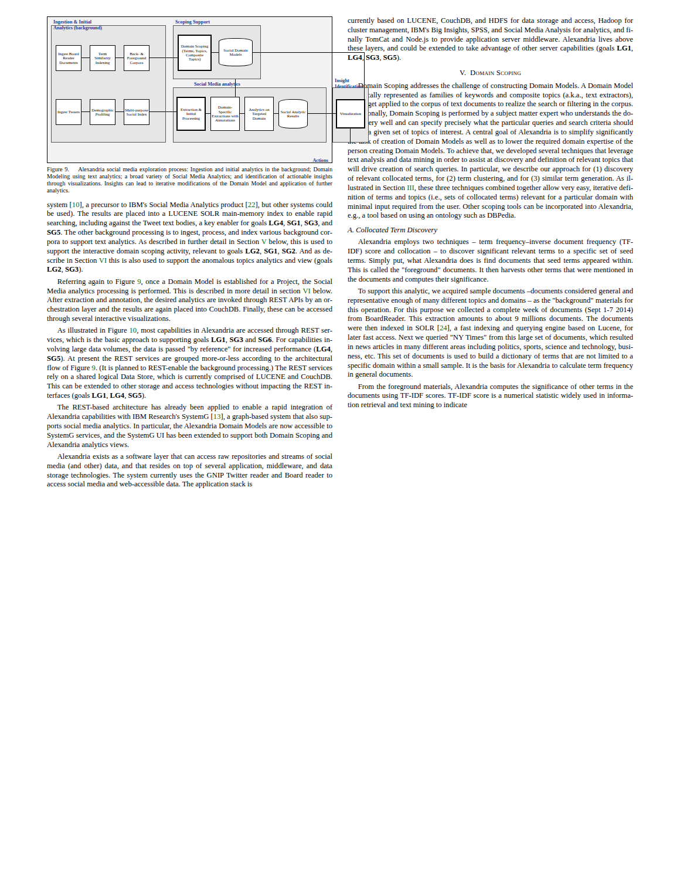Ingestion & Initial
Analytics (background)
Ingest Board Reader Documents
Term Similarity Indexing
Back- & Foreground Corpora
Ingest Tweets
Demographic Profiling
Multi-purpose Social Index
Scoping Support
Domain Scoping (Terms, Topics, Composite Topics)
Social Domain Models
Social Media analytics
Extraction & Initial Processing
Domain-Specific Extractions with Annotations
Analytics on Targeted Domain
Social Analytic Results
Insight
Identification
Visualization
Actions
Figure 9. Alexandria social media exploration process: Ingestion and initial analytics in the background; Domain Modeling using text analytics; a broad variety of Social Media Analytics; and identification of actionable insights through visualizations. Insights can lead to iterative modifications of the Domain Model and application of further analytics.
system [10], a precursor to IBM's Social Media Analytics product [22], but other systems could be used). The results are placed into a LUCENE SOLR main-memory index to enable rapid searching, including against the Tweet text bodies, a key enabler for goals LG4, SG1, SG3, and SG5. The other background processing is to ingest, process, and index various background corpora to support text analytics. As described in further detail in Section V below, this is used to support the interactive domain scoping activity, relevant to goals LG2, SG1, SG2. And as describe in Section VI this is also used to support the anomalous topics analytics and view (goals LG2, SG3).
Referring again to Figure 9, once a Domain Model is established for a Project, the Social Media analytics processing is performed. This is described in more detail in section VI below. After extraction and annotation, the desired analytics are invoked through REST APIs by an orchestration layer and the results are again placed into CouchDB. Finally, these can be accessed through several interactive visualizations.
As illustrated in Figure 10, most capabilities in Alexandria are accessed through REST services, which is the basic approach to supporting goals LG1, SG3 and SG6. For capabilities involving large data volumes, the data is passed "by reference" for increased performance (LG4, SG5). At present the REST services are grouped more-or-less according to the architectural flow of Figure 9. (It is planned to REST-enable the background processing.) The REST services rely on a shared logical Data Store, which is currently comprised of LUCENE and CouchDB. This can be extended to other storage and access technologies without impacting the REST interfaces (goals LG1, LG4, SG5).
The REST-based architecture has already been applied to enable a rapid integration of Alexandria capabilities with IBM Research's SystemG [13], a graph-based system that also supports social media analytics. In particular, the Alexandria Domain Models are now accessible to SystemG services, and the SystemG UI has been extended to support both Domain Scoping and Alexandria analytics views.
Alexandria exists as a software layer that can access raw repositories and streams of social media (and other) data, and that resides on top of several application, middleware, and data storage technologies. The system currently uses the GNIP Twitter reader and Board reader to access social media and web-accessible data. The application stack is
currently based on LUCENE, CouchDB, and HDFS for data storage and access, Hadoop for cluster management, IBM's Big Insights, SPSS, and Social Media Analysis for analytics, and finally TomCat and Node.js to provide application server middleware. Alexandria lives above these layers, and could be extended to take advantage of other server capabilities (goals LG1, LG4, SG3, SG5).
V. Domain Scoping
Domain Scoping addresses the challenge of constructing Domain Models. A Domain Model is typically represented as families of keywords and composite topics (a.k.a., text extractors), which get applied to the corpus of text documents to realize the search or filtering in the corpus. Traditionally, Domain Scoping is performed by a subject matter expert who understands the domain very well and can specify precisely what the particular queries and search criteria should be for a given set of topics of interest. A central goal of Alexandria is to simplify significantly the task of creation of Domain Models as well as to lower the required domain expertise of the person creating Domain Models. To achieve that, we developed several techniques that leverage text analysis and data mining in order to assist at discovery and definition of relevant topics that will drive creation of search queries. In particular, we describe our approach for (1) discovery of relevant collocated terms, for (2) term clustering, and for (3) similar term generation. As illustrated in Section III, these three techniques combined together allow very easy, iterative definition of terms and topics (i.e., sets of collocated terms) relevant for a particular domain with minimal input required from the user. Other scoping tools can be incorporated into Alexandria, e.g., a tool based on using an ontology such as DBPedia.
A. Collocated Term Discovery
Alexandria employs two techniques – term frequency–inverse document frequency (TF-IDF) score and collocation – to discover significant relevant terms to a specific set of seed terms. Simply put, what Alexandria does is find documents that seed terms appeared within. This is called the "foreground" documents. It then harvests other terms that were mentioned in the documents and computes their significance.
To support this analytic, we acquired sample documents –documents considered general and representative enough of many different topics and domains – as the "background" materials for this operation. For this purpose we collected a complete week of documents (Sept 1-7 2014) from BoardReader. This extraction amounts to about 9 millions documents. The documents were then indexed in SOLR [24], a fast indexing and querying engine based on Lucene, for later fast access. Next we queried "NY Times" from this large set of documents, which resulted in news articles in many different areas including politics, sports, science and technology, business, etc. This set of documents is used to build a dictionary of terms that are not limited to a specific domain within a small sample. It is the basis for Alexandria to calculate term frequency in general documents.
From the foreground materials, Alexandria computes the significance of other terms in the documents using TF-IDF scores. TF-IDF score is a numerical statistic widely used in information retrieval and text mining to indicate